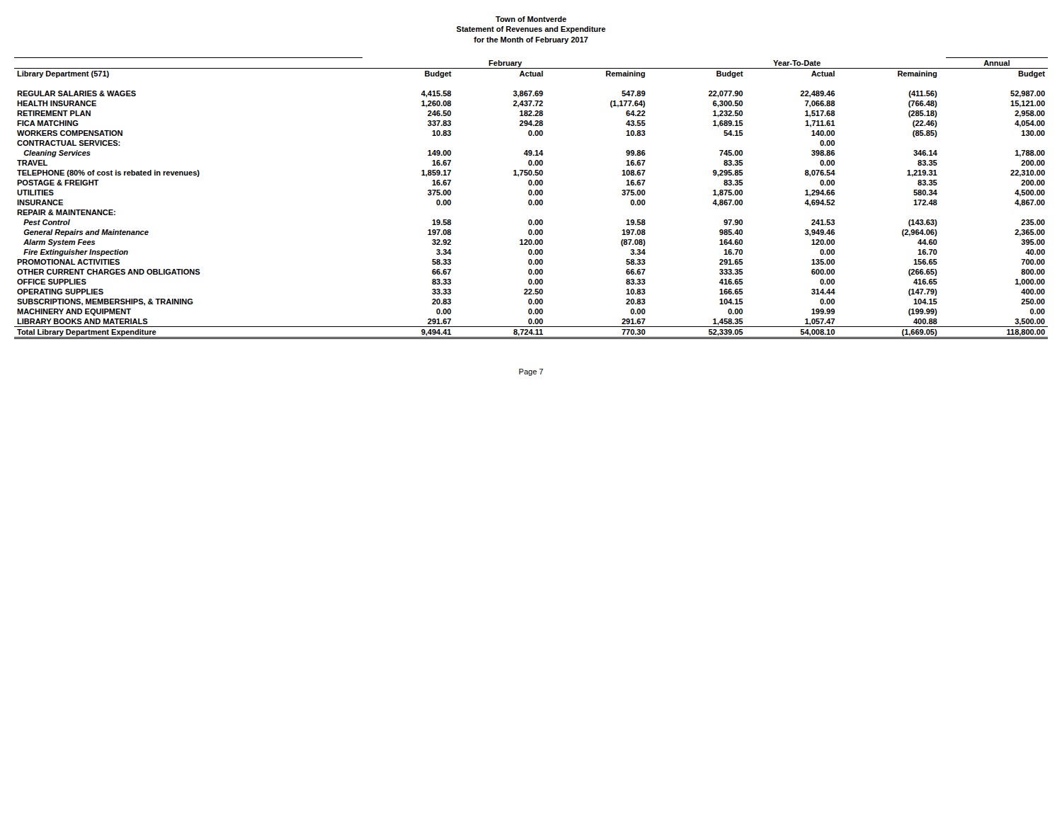Town of Montverde
Statement of Revenues and Expenditure
for the Month of February 2017
| | February | | Year-To-Date | | Annual |
| --- | --- | --- | --- | --- | --- |
| Library Department (571) | Budget | Actual | Remaining | | Budget | Actual | Remaining | | Budget |
| REGULAR SALARIES & WAGES | 4,415.58 | 3,867.69 | 547.89 | | 22,077.90 | 22,489.46 | (411.56) | | 52,987.00 |
| HEALTH INSURANCE | 1,260.08 | 2,437.72 | (1,177.64) | | 6,300.50 | 7,066.88 | (766.48) | | 15,121.00 |
| RETIREMENT PLAN | 246.50 | 182.28 | 64.22 | | 1,232.50 | 1,517.68 | (285.18) | | 2,958.00 |
| FICA MATCHING | 337.83 | 294.28 | 43.55 | | 1,689.15 | 1,711.61 | (22.46) | | 4,054.00 |
| WORKERS COMPENSATION | 10.83 | 0.00 | 10.83 | | 54.15 | 140.00 | (85.85) | | 130.00 |
| CONTRACTUAL SERVICES: | | | | | | 0.00 | | | |
| Cleaning Services | 149.00 | 49.14 | 99.86 | | 745.00 | 398.86 | 346.14 | | 1,788.00 |
| TRAVEL | 16.67 | 0.00 | 16.67 | | 83.35 | 0.00 | 83.35 | | 200.00 |
| TELEPHONE (80% of cost is rebated in revenues) | 1,859.17 | 1,750.50 | 108.67 | | 9,295.85 | 8,076.54 | 1,219.31 | | 22,310.00 |
| POSTAGE & FREIGHT | 16.67 | 0.00 | 16.67 | | 83.35 | 0.00 | 83.35 | | 200.00 |
| UTILITIES | 375.00 | 0.00 | 375.00 | | 1,875.00 | 1,294.66 | 580.34 | | 4,500.00 |
| INSURANCE | 0.00 | 0.00 | 0.00 | | 4,867.00 | 4,694.52 | 172.48 | | 4,867.00 |
| REPAIR & MAINTENANCE: | | | | | | | | | |
| Pest Control | 19.58 | 0.00 | 19.58 | | 97.90 | 241.53 | (143.63) | | 235.00 |
| General Repairs and Maintenance | 197.08 | 0.00 | 197.08 | | 985.40 | 3,949.46 | (2,964.06) | | 2,365.00 |
| Alarm System Fees | 32.92 | 120.00 | (87.08) | | 164.60 | 120.00 | 44.60 | | 395.00 |
| Fire Extinguisher Inspection | 3.34 | 0.00 | 3.34 | | 16.70 | 0.00 | 16.70 | | 40.00 |
| PROMOTIONAL ACTIVITIES | 58.33 | 0.00 | 58.33 | | 291.65 | 135.00 | 156.65 | | 700.00 |
| OTHER CURRENT CHARGES AND OBLIGATIONS | 66.67 | 0.00 | 66.67 | | 333.35 | 600.00 | (266.65) | | 800.00 |
| OFFICE SUPPLIES | 83.33 | 0.00 | 83.33 | | 416.65 | 0.00 | 416.65 | | 1,000.00 |
| OPERATING SUPPLIES | 33.33 | 22.50 | 10.83 | | 166.65 | 314.44 | (147.79) | | 400.00 |
| SUBSCRIPTIONS, MEMBERSHIPS, & TRAINING | 20.83 | 0.00 | 20.83 | | 104.15 | 0.00 | 104.15 | | 250.00 |
| MACHINERY AND EQUIPMENT | 0.00 | 0.00 | 0.00 | | 0.00 | 199.99 | (199.99) | | 0.00 |
| LIBRARY BOOKS AND MATERIALS | 291.67 | 0.00 | 291.67 | | 1,458.35 | 1,057.47 | 400.88 | | 3,500.00 |
| Total Library Department Expenditure | 9,494.41 | 8,724.11 | 770.30 | | 52,339.05 | 54,008.10 | (1,669.05) | | 118,800.00 |
Page 7